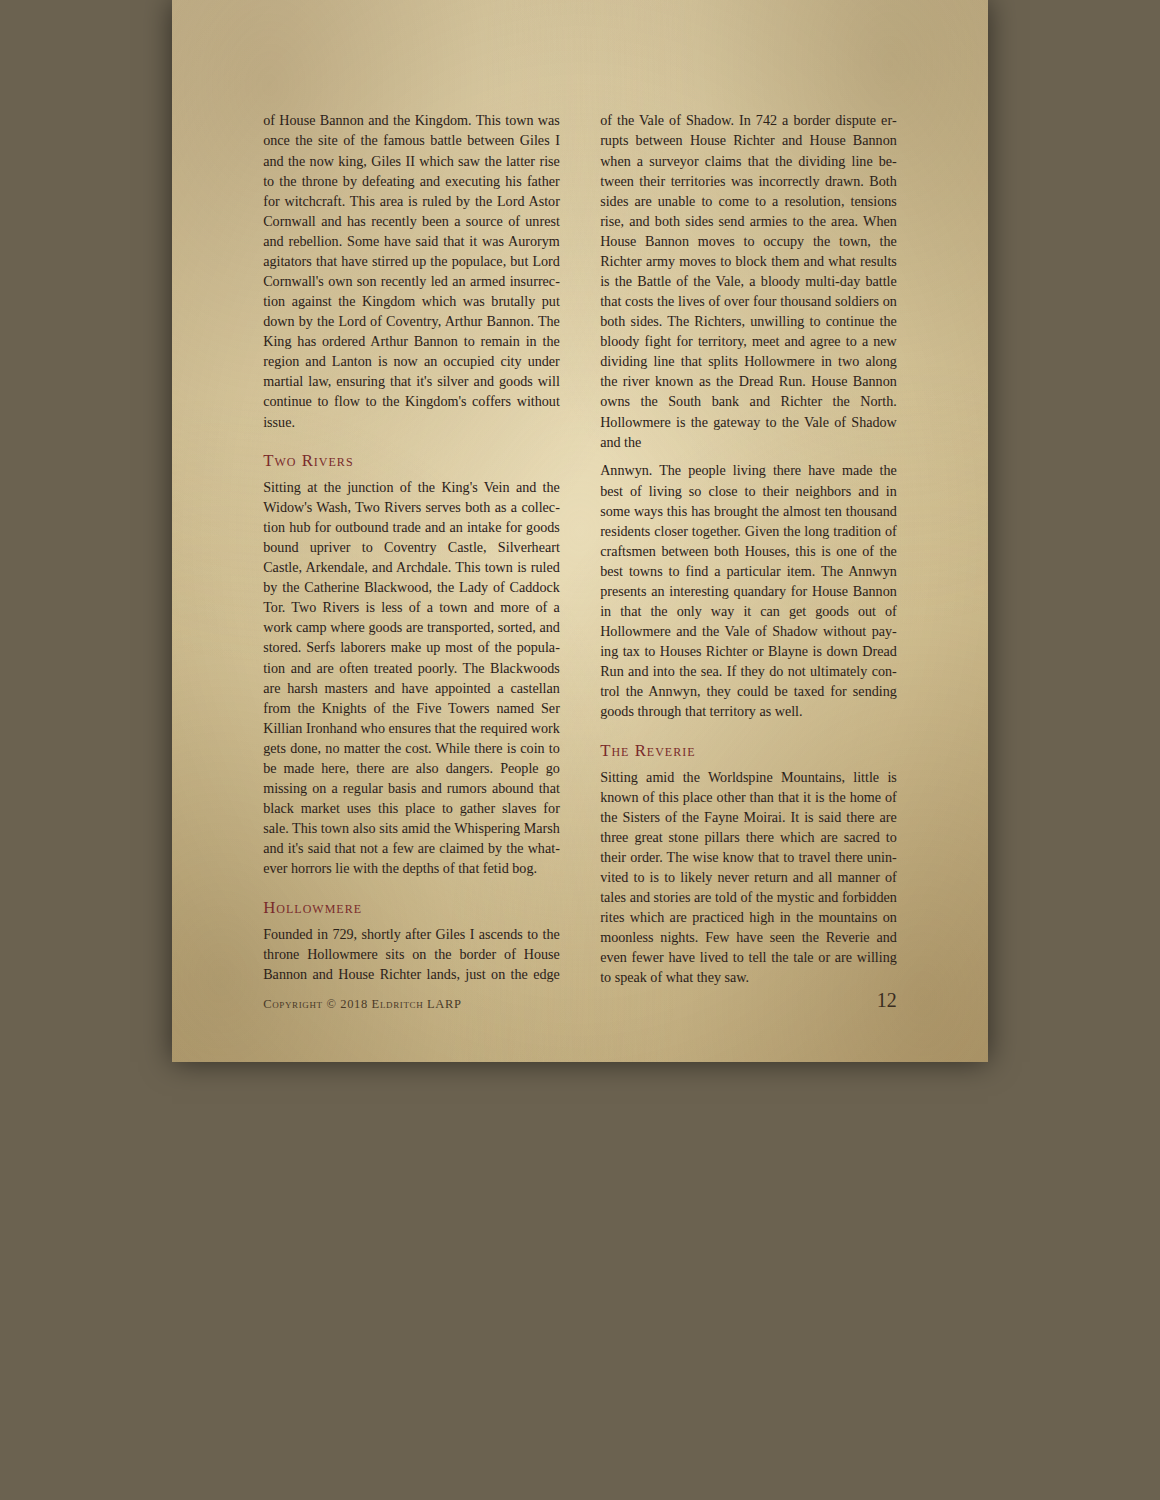of House Bannon and the Kingdom. This town was once the site of the famous battle between Giles I and the now king, Giles II which saw the latter rise to the throne by defeating and executing his father for witchcraft. This area is ruled by the Lord Astor Cornwall and has recently been a source of unrest and rebellion. Some have said that it was Aurorym agitators that have stirred up the populace, but Lord Cornwall's own son recently led an armed insurrection against the Kingdom which was brutally put down by the Lord of Coventry, Arthur Bannon. The King has ordered Arthur Bannon to remain in the region and Lanton is now an occupied city under martial law, ensuring that it's silver and goods will continue to flow to the Kingdom's coffers without issue.
Two Rivers
Sitting at the junction of the King's Vein and the Widow's Wash, Two Rivers serves both as a collection hub for outbound trade and an intake for goods bound upriver to Coventry Castle, Silverheart Castle, Arkendale, and Archdale. This town is ruled by the Catherine Blackwood, the Lady of Caddock Tor. Two Rivers is less of a town and more of a work camp where goods are transported, sorted, and stored. Serfs laborers make up most of the population and are often treated poorly. The Blackwoods are harsh masters and have appointed a castellan from the Knights of the Five Towers named Ser Killian Ironhand who ensures that the required work gets done, no matter the cost. While there is coin to be made here, there are also dangers. People go missing on a regular basis and rumors abound that black market uses this place to gather slaves for sale. This town also sits amid the Whispering Marsh and it's said that not a few are claimed by the whatever horrors lie with the depths of that fetid bog.
Hollowmere
Founded in 729, shortly after Giles I ascends to the throne Hollowmere sits on the border of House Bannon and House Richter lands, just on the edge of the Vale of Shadow. In 742 a border dispute errupts between House Richter and House Bannon when a surveyor claims that the dividing line between their territories was incorrectly drawn. Both sides are unable to come to a resolution, tensions rise, and both sides send armies to the area. When House Bannon moves to occupy the town, the Richter army moves to block them and what results is the Battle of the Vale, a bloody multi-day battle that costs the lives of over four thousand soldiers on both sides. The Richters, unwilling to continue the bloody fight for territory, meet and agree to a new dividing line that splits Hollowmere in two along the river known as the Dread Run. House Bannon owns the South bank and Richter the North. Hollowmere is the gateway to the Vale of Shadow and the
Annwyn. The people living there have made the best of living so close to their neighbors and in some ways this has brought the almost ten thousand residents closer together. Given the long tradition of craftsmen between both Houses, this is one of the best towns to find a particular item. The Annwyn presents an interesting quandary for House Bannon in that the only way it can get goods out of Hollowmere and the Vale of Shadow without paying tax to Houses Richter or Blayne is down Dread Run and into the sea. If they do not ultimately control the Annwyn, they could be taxed for sending goods through that territory as well.
The Reverie
Sitting amid the Worldspine Mountains, little is known of this place other than that it is the home of the Sisters of the Fayne Moirai. It is said there are three great stone pillars there which are sacred to their order. The wise know that to travel there uninvited to is to likely never return and all manner of tales and stories are told of the mystic and forbidden rites which are practiced high in the mountains on moonless nights. Few have seen the Reverie and even fewer have lived to tell the tale or are willing to speak of what they saw.
Copyright © 2018 Eldritch LARP
12